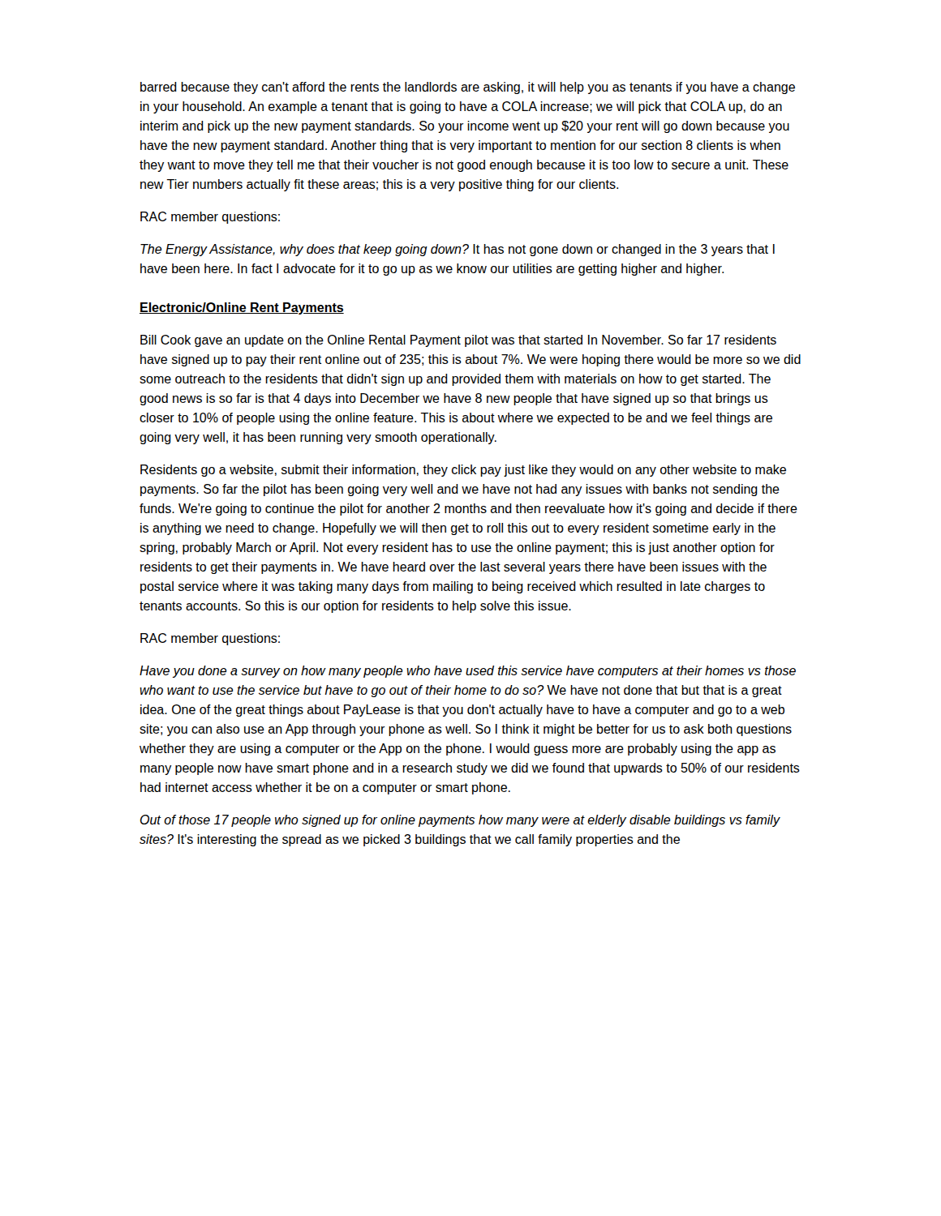barred because they can't afford the rents the landlords are asking, it will help you as tenants if you have a change in your household. An example a tenant that is going to have a COLA increase; we will pick that COLA up, do an interim and pick up the new payment standards. So your income went up $20 your rent will go down because you have the new payment standard. Another thing that is very important to mention for our section 8 clients is when they want to move they tell me that their voucher is not good enough because it is too low to secure a unit. These new Tier numbers actually fit these areas; this is a very positive thing for our clients.
RAC member questions:
The Energy Assistance, why does that keep going down? It has not gone down or changed in the 3 years that I have been here. In fact I advocate for it to go up as we know our utilities are getting higher and higher.
Electronic/Online Rent Payments
Bill Cook gave an update on the Online Rental Payment pilot was that started In November. So far 17 residents have signed up to pay their rent online out of 235; this is about 7%. We were hoping there would be more so we did some outreach to the residents that didn't sign up and provided them with materials on how to get started. The good news is so far is that 4 days into December we have 8 new people that have signed up so that brings us closer to 10% of people using the online feature. This is about where we expected to be and we feel things are going very well, it has been running very smooth operationally.
Residents go a website, submit their information, they click pay just like they would on any other website to make payments. So far the pilot has been going very well and we have not had any issues with banks not sending the funds. We're going to continue the pilot for another 2 months and then reevaluate how it's going and decide if there is anything we need to change. Hopefully we will then get to roll this out to every resident sometime early in the spring, probably March or April. Not every resident has to use the online payment; this is just another option for residents to get their payments in. We have heard over the last several years there have been issues with the postal service where it was taking many days from mailing to being received which resulted in late charges to tenants accounts. So this is our option for residents to help solve this issue.
RAC member questions:
Have you done a survey on how many people who have used this service have computers at their homes vs those who want to use the service but have to go out of their home to do so? We have not done that but that is a great idea. One of the great things about PayLease is that you don't actually have to have a computer and go to a web site; you can also use an App through your phone as well. So I think it might be better for us to ask both questions whether they are using a computer or the App on the phone. I would guess more are probably using the app as many people now have smart phone and in a research study we did we found that upwards to 50% of our residents had internet access whether it be on a computer or smart phone.
Out of those 17 people who signed up for online payments how many were at elderly disable buildings vs family sites? It's interesting the spread as we picked 3 buildings that we call family properties and the